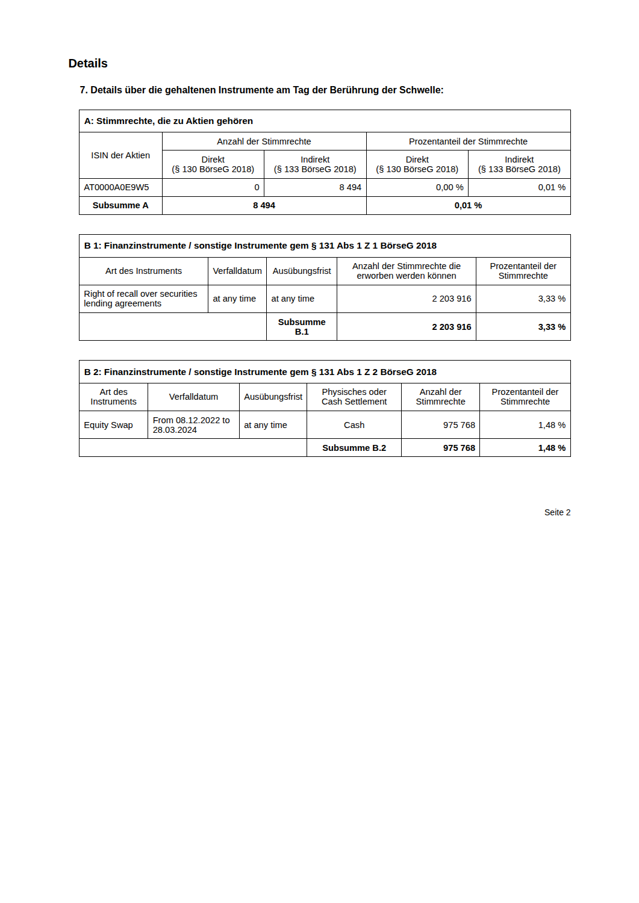Details
7. Details über die gehaltenen Instrumente am Tag der Berührung der Schwelle:
A: Stimmrechte, die zu Aktien gehören
| ISIN der Aktien | Anzahl der Stimmrechte | Prozentanteil der Stimmrechte |
| --- | --- | --- |
| Direkt (§ 130 BörseG 2018) | Indirekt (§ 133 BörseG 2018) | Direkt (§ 130 BörseG 2018) | Indirekt (§ 133 BörseG 2018) |
| AT0000A0E9W5 | 0 | 8 494 | 0,00 % | 0,01 % |
| Subsumme A | 8 494 | 0,01 % |
B 1: Finanzinstrumente / sonstige Instrumente gem § 131 Abs 1 Z 1 BörseG 2018
| Art des Instruments | Verfalldatum | Ausübungsfrist | Anzahl der Stimmrechte die erworben werden können | Prozentanteil der Stimmrechte |
| --- | --- | --- | --- | --- |
| Right of recall over securities lending agreements | at any time | at any time | 2 203 916 | 3,33 % |
| | Subsumme B.1 | 2 203 916 | 3,33 % |
B 2: Finanzinstrumente / sonstige Instrumente gem § 131 Abs 1 Z 2 BörseG 2018
| Art des Instruments | Verfalldatum | Ausübungsfrist | Physisches oder Cash Settlement | Anzahl der Stimmrechte | Prozentanteil der Stimmrechte |
| --- | --- | --- | --- | --- | --- |
| Equity Swap | From 08.12.2022 to 28.03.2024 | at any time | Cash | 975 768 | 1,48 % |
| | Subsumme B.2 | 975 768 | 1,48 % |
Seite 2